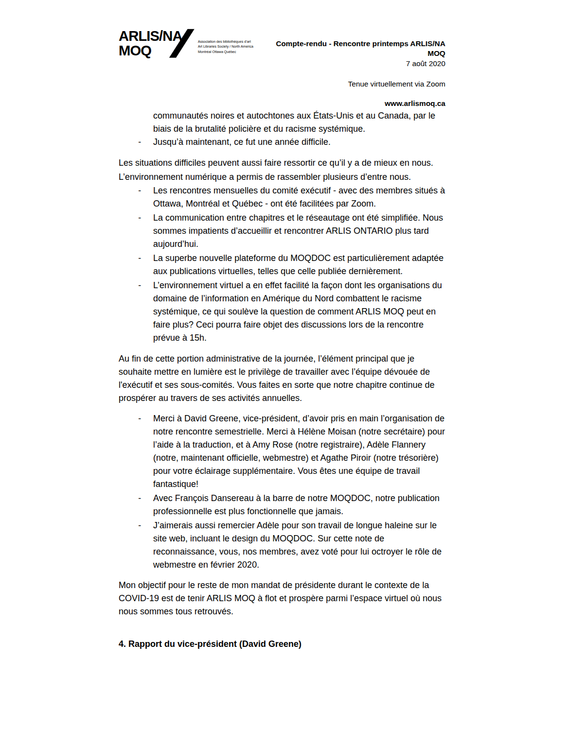ARLIS/NA MOQ Association des bibliothèques d’art Art Libraries Society / North America Montréal Ottawa Québec
Compte-rendu - Rencontre printemps ARLIS/NA
MOQ
7 août 2020
Tenue virtuellement via Zoom
www.arlismoq.ca
communautés noires et autochtones aux États-Unis et au Canada, par le biais de la brutalité policière et du racisme systémique.
Jusqu’à maintenant, ce fut une année difficile.
Les situations difficiles peuvent aussi faire ressortir ce qu’il y a de mieux en nous.
L’environnement numérique a permis de rassembler plusieurs d’entre nous.
Les rencontres mensuelles du comité exécutif - avec des membres situés à Ottawa, Montréal et Québec - ont été facilitées par Zoom.
La communication entre chapitres et le réseautage ont été simplifiée. Nous sommes impatients d’accueillir et rencontrer ARLIS ONTARIO plus tard aujourd’hui.
La superbe nouvelle plateforme du MOQDOC est particulièrement adaptée aux publications virtuelles, telles que celle publiée dernièrement.
L’environnement virtuel a en effet facilité la façon dont les organisations du domaine de l’information en Amérique du Nord combattent le racisme systémique, ce qui soulève la question de comment ARLIS MOQ peut en faire plus? Ceci pourra faire objet des discussions lors de la rencontre prévue à 15h.
Au fin de cette portion administrative de la journée, l’élément principal que je souhaite mettre en lumière est le privilège de travailler avec l’équipe dévouée de l'exécutif et ses sous-comités. Vous faites en sorte que notre chapitre continue de prospérer au travers de ses activités annuelles.
Merci à David Greene, vice-président, d’avoir pris en main l’organisation de notre rencontre semestrielle. Merci à Hélène Moisan (notre secrétaire) pour l’aide à la traduction, et à Amy Rose (notre registraire), Adèle Flannery (notre, maintenant officielle, webmestre) et Agathe Piroir (notre trésorière) pour votre éclairage supplémentaire. Vous êtes une équipe de travail fantastique!
Avec François Dansereau à la barre de notre MOQDOC, notre publication professionnelle est plus fonctionnelle que jamais.
J’aimerais aussi remercier Adèle pour son travail de longue haleine sur le site web, incluant le design du MOQDOC. Sur cette note de reconnaissance, vous, nos membres, avez voté pour lui octroyer le rôle de webmestre en février 2020.
Mon objectif pour le reste de mon mandat de présidente durant le contexte de la COVID-19 est de tenir ARLIS MOQ à flot et prospère parmi l’espace virtuel où nous nous sommes tous retrouvés.
4. Rapport du vice-président (David Greene)